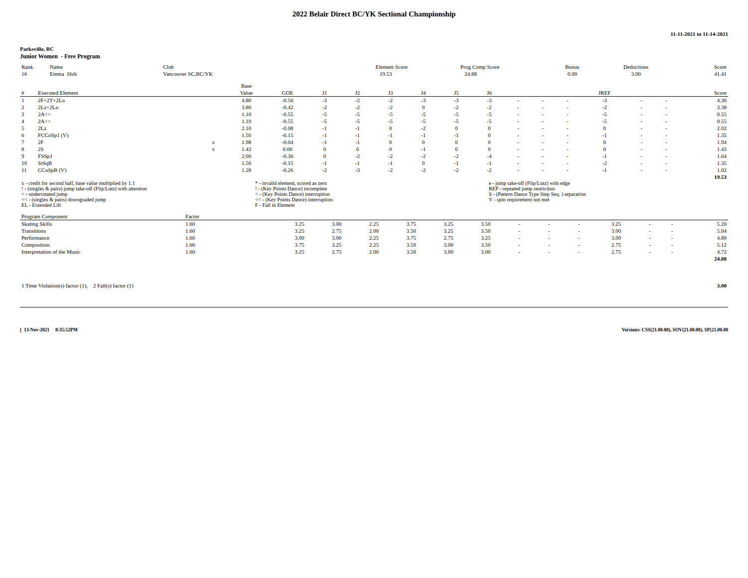2022 Belair Direct BC/YK Sectional Championship
11-11-2021 to 11-14-2021
Parksville, BC
Junior Women - Free Program
| Rank | Name | Club | | Element Score | Prog Comp Score | Bonus | Deductions | Score |
| 16 | Emma Shih | Vancouver SC,BC/YK | | 19.53 | 24.88 | 0.00 | 3.00 | 41.41 |
| | | | Base | | | | | | | | | | | | | | |
| # | Executed Element | | Value | GOE | J1 | J2 | J3 | J4 | J5 | J6 | | | | JREF | | | Score |
| 1 | 2F+2T+2Lo | | 4.80 | -0.50 | -3 | -2 | -2 | -3 | -3 | -3 | - | - | - | -3 | - | - | 4.30 |
| 2 | 2Lz+2Lo | | 3.80 | -0.42 | -2 | -2 | -2 | 0 | -2 | -2 | - | - | - | -2 | - | - | 3.38 |
| 3 | 2A<< | | 1.10 | -0.55 | -5 | -5 | -5 | -5 | -5 | -5 | - | - | - | -5 | - | - | 0.55 |
| 4 | 2A<< | | 1.10 | -0.55 | -5 | -5 | -5 | -5 | -5 | -5 | - | - | - | -5 | - | - | 0.55 |
| 5 | 2Lz | | 2.10 | -0.08 | -1 | -1 | 0 | -2 | 0 | 0 | - | - | - | 0 | - | - | 2.02 |
| 6 | FCCoSp1 (V) | | 1.50 | -0.15 | -1 | -1 | -1 | -1 | -1 | 0 | - | - | - | -1 | - | - | 1.35 |
| 7 | 2F | x | 1.98 | -0.04 | -1 | -1 | 0 | 0 | 0 | 0 | - | - | - | 0 | - | - | 1.94 |
| 8 | 2S | x | 1.43 | 0.00 | 0 | 0 | 0 | -1 | 0 | 0 | - | - | - | 0 | - | - | 1.43 |
| 9 | FSSp1 | | 2.00 | -0.36 | 0 | -2 | -2 | -2 | -2 | -4 | - | - | - | -1 | - | - | 1.64 |
| 10 | StSqB | | 1.50 | -0.15 | -1 | -1 | -1 | 0 | -1 | -1 | - | - | - | -2 | - | - | 1.35 |
| 11 | CCoSpB (V) | | 1.28 | -0.26 | -2 | -3 | -2 | -2 | -2 | -2 | - | - | - | -1 | - | - | 1.02 |
| | 19.53 |
| x - credit for second half, base value multiplied by 1.1 | * - invalid element, scored as zero | e - jump take-off (Flip/Lutz) with edge |
| ! - (singles & pairs) jump take-off (Flip/Lutz) with attention | ! - (Key Points Dance) incomplete | REP - repeated jump restriction |
| < - underrotated jump | < - (Key Points Dance) interruption | S - (Pattern Dance Type Step Seq. ) separation |
| << - (singles & pairs) downgraded jump | << - (Key Points Dance) interruption | V - spin requirement not met |
| EL - Extended Lift | F - Fall in Element | |
| Program Component | Factor | | | | | | | | | | | | | | |
| Skating Skills | 1.60 | | 3.25 | 3.00 | 2.25 | 3.75 | 3.25 | 3.50 | - | - | - | 3.25 | - | - | 5.20 |
| Transitions | 1.60 | | 3.25 | 2.75 | 2.00 | 3.50 | 3.25 | 3.50 | - | - | - | 3.00 | - | - | 5.04 |
| Performance | 1.60 | | 3.00 | 3.00 | 2.25 | 3.75 | 2.75 | 3.25 | - | - | - | 3.00 | - | - | 4.80 |
| Composition | 1.60 | | 3.75 | 3.25 | 2.25 | 3.50 | 3.00 | 3.50 | - | - | - | 2.75 | - | - | 5.12 |
| Interpretation of the Music | 1.60 | | 3.25 | 2.75 | 2.00 | 3.50 | 3.00 | 3.00 | - | - | - | 2.75 | - | - | 4.72 |
| | 24.88 |
| 1 Time Violation(s) factor (1), 2 Fall(s) factor (1) | 3.00 |
[ 13-Nov-2021 8:35:52PM
Versions: CSS(21.00.00), SOV(21.00.00), SP(21.00.00